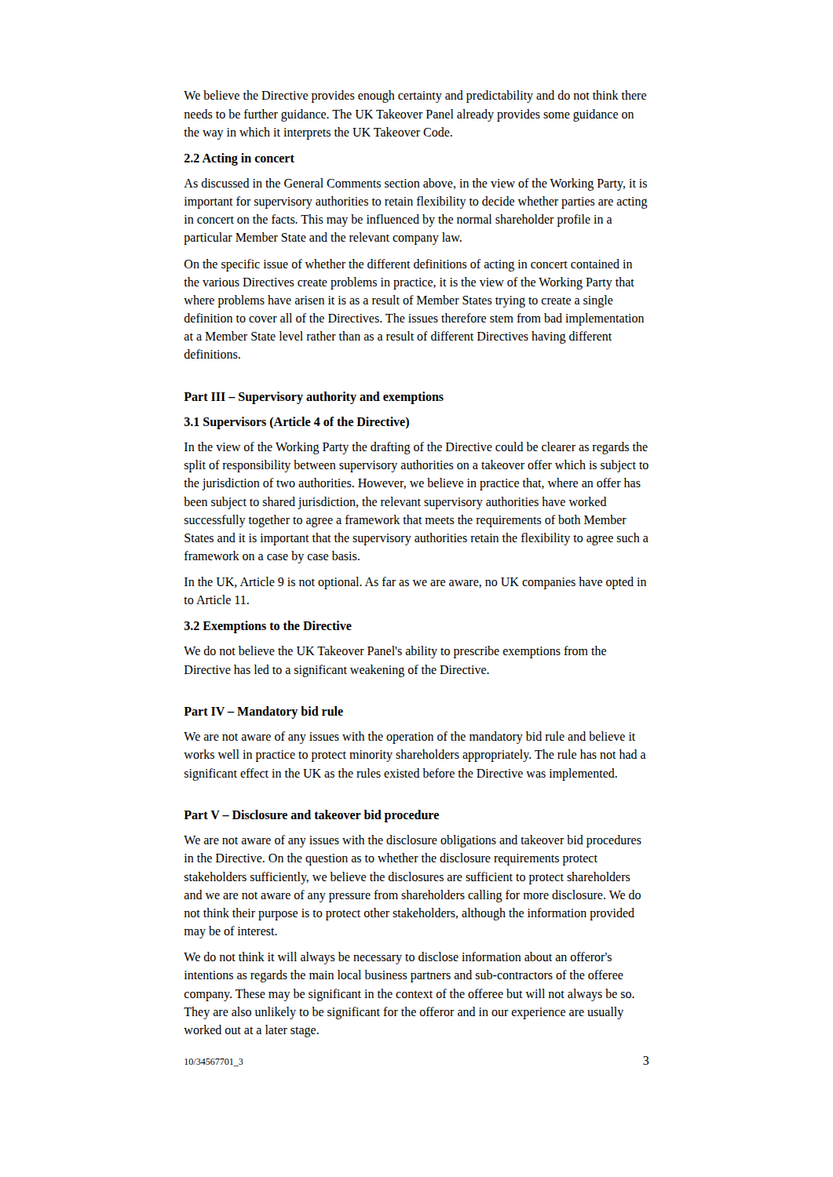We believe the Directive provides enough certainty and predictability and do not think there needs to be further guidance. The UK Takeover Panel already provides some guidance on the way in which it interprets the UK Takeover Code.
2.2 Acting in concert
As discussed in the General Comments section above, in the view of the Working Party, it is important for supervisory authorities to retain flexibility to decide whether parties are acting in concert on the facts. This may be influenced by the normal shareholder profile in a particular Member State and the relevant company law.
On the specific issue of whether the different definitions of acting in concert contained in the various Directives create problems in practice, it is the view of the Working Party that where problems have arisen it is as a result of Member States trying to create a single definition to cover all of the Directives. The issues therefore stem from bad implementation at a Member State level rather than as a result of different Directives having different definitions.
Part III – Supervisory authority and exemptions
3.1 Supervisors (Article 4 of the Directive)
In the view of the Working Party the drafting of the Directive could be clearer as regards the split of responsibility between supervisory authorities on a takeover offer which is subject to the jurisdiction of two authorities. However, we believe in practice that, where an offer has been subject to shared jurisdiction, the relevant supervisory authorities have worked successfully together to agree a framework that meets the requirements of both Member States and it is important that the supervisory authorities retain the flexibility to agree such a framework on a case by case basis.
In the UK, Article 9 is not optional. As far as we are aware, no UK companies have opted in to Article 11.
3.2 Exemptions to the Directive
We do not believe the UK Takeover Panel's ability to prescribe exemptions from the Directive has led to a significant weakening of the Directive.
Part IV – Mandatory bid rule
We are not aware of any issues with the operation of the mandatory bid rule and believe it works well in practice to protect minority shareholders appropriately. The rule has not had a significant effect in the UK as the rules existed before the Directive was implemented.
Part V – Disclosure and takeover bid procedure
We are not aware of any issues with the disclosure obligations and takeover bid procedures in the Directive. On the question as to whether the disclosure requirements protect stakeholders sufficiently, we believe the disclosures are sufficient to protect shareholders and we are not aware of any pressure from shareholders calling for more disclosure. We do not think their purpose is to protect other stakeholders, although the information provided may be of interest.
We do not think it will always be necessary to disclose information about an offeror's intentions as regards the main local business partners and sub-contractors of the offeree company. These may be significant in the context of the offeree but will not always be so. They are also unlikely to be significant for the offeror and in our experience are usually worked out at a later stage.
10/34567701_3 3